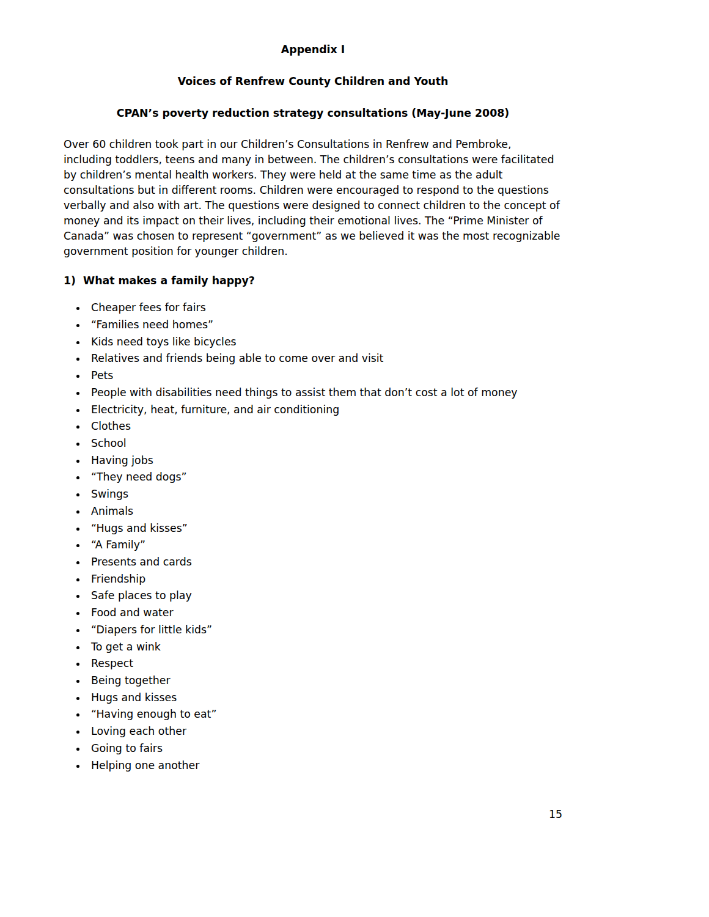Appendix I
Voices of Renfrew County Children and Youth
CPAN’s poverty reduction strategy consultations (May-June 2008)
Over 60 children took part in our Children’s Consultations in Renfrew and Pembroke, including toddlers, teens and many in between. The children’s consultations were facilitated by children’s mental health workers. They were held at the same time as the adult consultations but in different rooms. Children were encouraged to respond to the questions verbally and also with art. The questions were designed to connect children to the concept of money and its impact on their lives, including their emotional lives. The “Prime Minister of Canada” was chosen to represent “government” as we believed it was the most recognizable government position for younger children.
1) What makes a family happy?
Cheaper fees for fairs
“Families need homes”
Kids need toys like bicycles
Relatives and friends being able to come over and visit
Pets
People with disabilities need things to assist them that don’t cost a lot of money
Electricity, heat, furniture, and air conditioning
Clothes
School
Having jobs
“They need dogs”
Swings
Animals
“Hugs and kisses”
“A Family”
Presents and cards
Friendship
Safe places to play
Food and water
“Diapers for little kids”
To get a wink
Respect
Being together
Hugs and kisses
“Having enough to eat”
Loving each other
Going to fairs
Helping one another
15